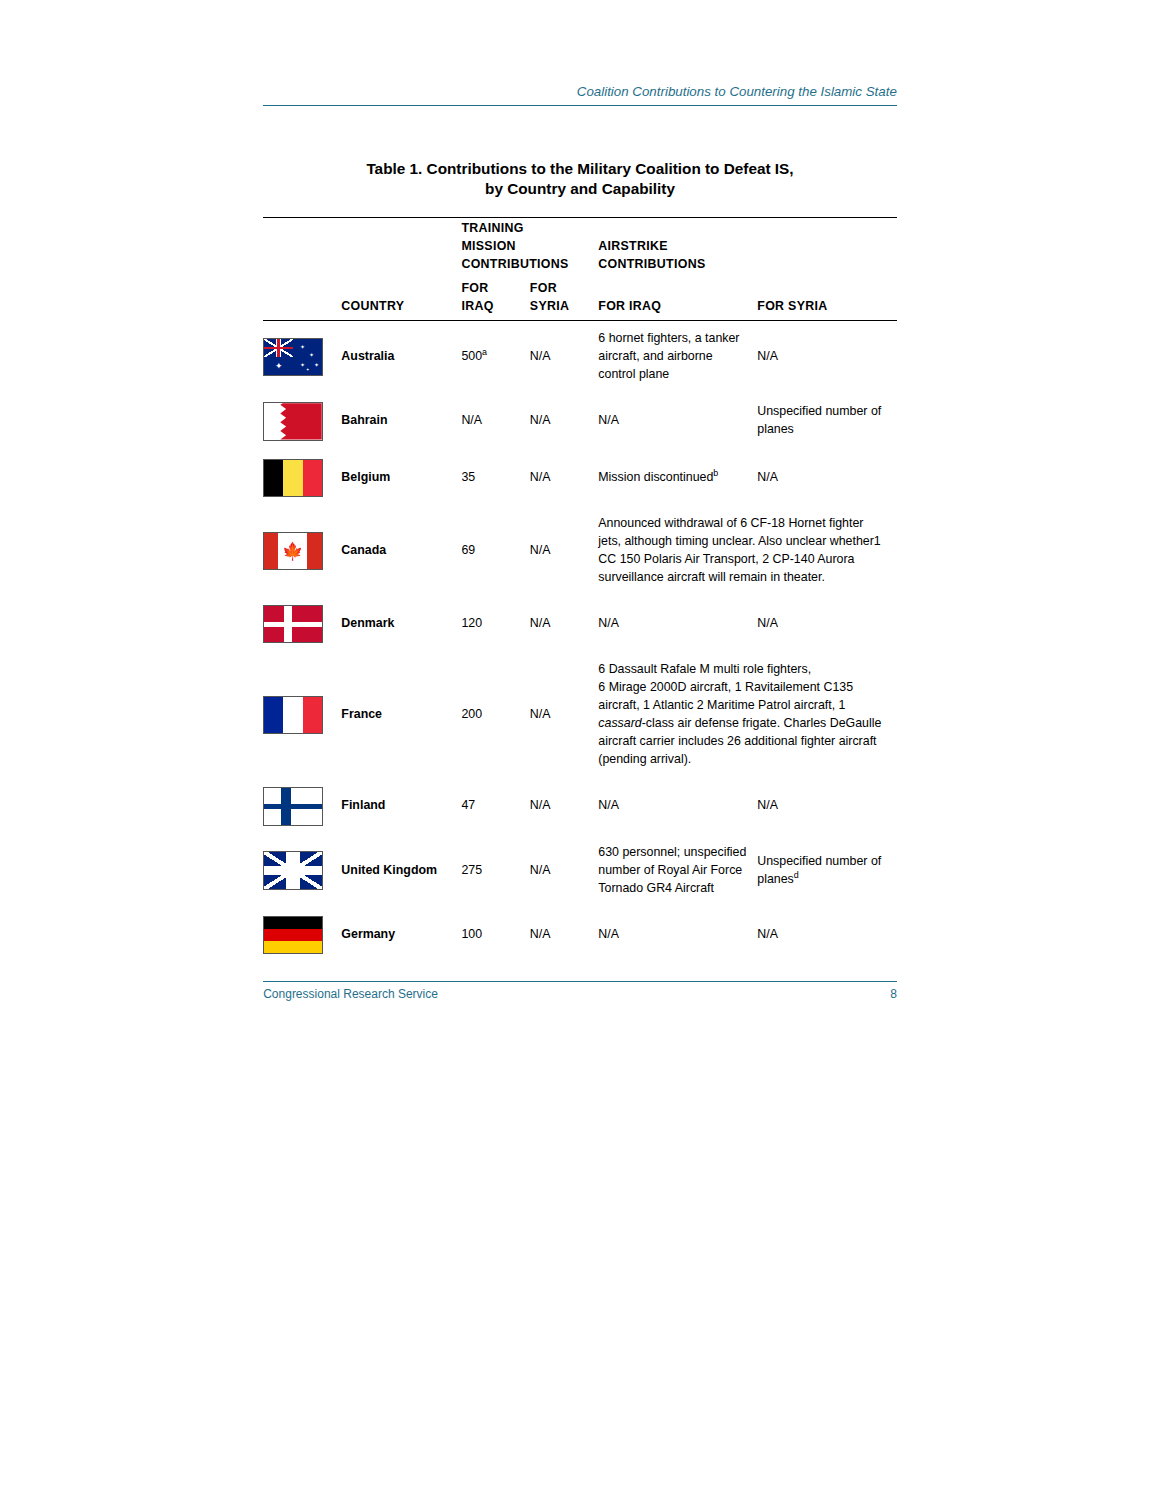Coalition Contributions to Countering the Islamic State
Table 1. Contributions to the Military Coalition to Defeat IS,
by Country and Capability
| | | TRAINING MISSION CONTRIBUTIONS | AIRSTRIKE CONTRIBUTIONS |
| --- | --- | --- | --- |
| | COUNTRY | FOR IRAQ | FOR SYRIA | FOR IRAQ | FOR SYRIA |
| ✦ ✦ ✦ ✦ ✦ ✦ | Australia | 500 a | N/A | 6 hornet fighters, a tanker aircraft, and airborne control plane | N/A |
| | Bahrain | N/A | N/A | N/A | Unspecified number of planes |
| | Belgium | 35 | N/A | Mission discontinued b | N/A |
| 🍁 | Canada | 69 | N/A | Announced withdrawal of 6 CF-18 Hornet fighter jets, although timing unclear. Also unclear whether1 CC 150 Polaris Air Transport, 2 CP-140 Aurora surveillance aircraft will remain in theater. |
| | Denmark | 120 | N/A | N/A | N/A |
| | France | 200 | N/A | 6 Dassault Rafale M multi role fighters, 6 Mirage 2000D aircraft, 1 Ravitailement C135 aircraft, 1 Atlantic 2 Maritime Patrol aircraft, 1 cassard -class air defense frigate. Charles DeGaulle aircraft carrier includes 26 additional fighter aircraft (pending arrival). |
| | Finland | 47 | N/A | N/A | N/A |
| | United Kingdom | 275 | N/A | 630 personnel; unspecified number of Royal Air Force Tornado GR4 Aircraft | Unspecified number of planes d |
| | Germany | 100 | N/A | N/A | N/A |
Congressional Research Service 8